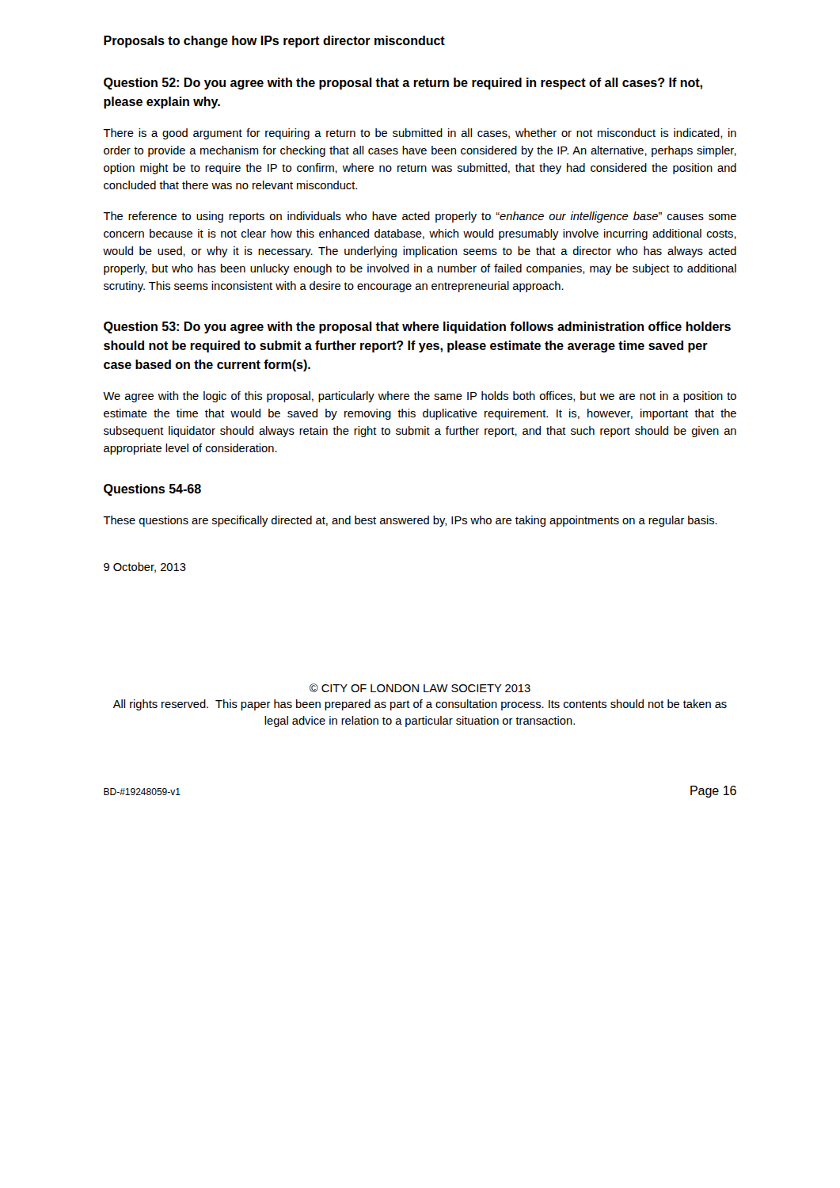Proposals to change how IPs report director misconduct
Question 52: Do you agree with the proposal that a return be required in respect of all cases? If not, please explain why.
There is a good argument for requiring a return to be submitted in all cases, whether or not misconduct is indicated, in order to provide a mechanism for checking that all cases have been considered by the IP. An alternative, perhaps simpler, option might be to require the IP to confirm, where no return was submitted, that they had considered the position and concluded that there was no relevant misconduct.
The reference to using reports on individuals who have acted properly to “enhance our intelligence base” causes some concern because it is not clear how this enhanced database, which would presumably involve incurring additional costs, would be used, or why it is necessary. The underlying implication seems to be that a director who has always acted properly, but who has been unlucky enough to be involved in a number of failed companies, may be subject to additional scrutiny. This seems inconsistent with a desire to encourage an entrepreneurial approach.
Question 53: Do you agree with the proposal that where liquidation follows administration office holders should not be required to submit a further report? If yes, please estimate the average time saved per case based on the current form(s).
We agree with the logic of this proposal, particularly where the same IP holds both offices, but we are not in a position to estimate the time that would be saved by removing this duplicative requirement. It is, however, important that the subsequent liquidator should always retain the right to submit a further report, and that such report should be given an appropriate level of consideration.
Questions 54-68
These questions are specifically directed at, and best answered by, IPs who are taking appointments on a regular basis.
9 October, 2013
© CITY OF LONDON LAW SOCIETY 2013
All rights reserved. This paper has been prepared as part of a consultation process. Its contents should not be taken as legal advice in relation to a particular situation or transaction.
BD-#19248059-v1 Page 16